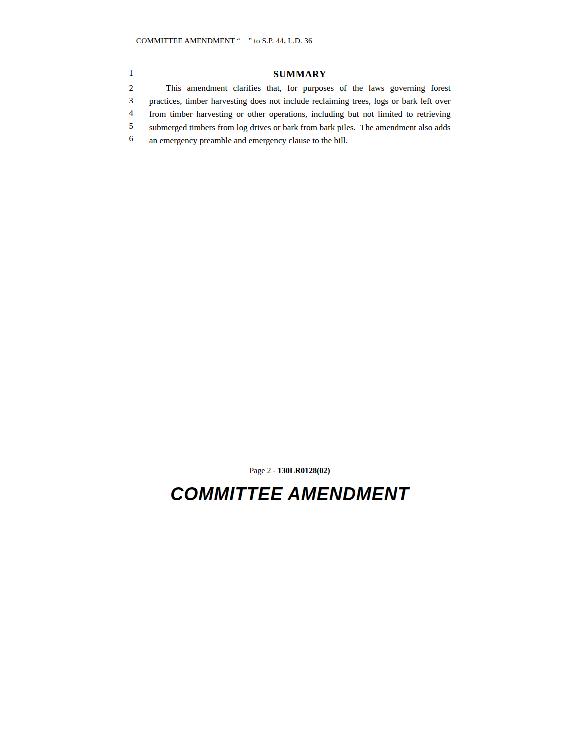COMMITTEE AMENDMENT “ ” to S.P. 44, L.D. 36
| 1 | SUMMARY |
| 2 3 4 5 6 | This amendment clarifies that, for purposes of the laws governing forest practices, timber harvesting does not include reclaiming trees, logs or bark left over from timber harvesting or other operations, including but not limited to retrieving submerged timbers from log drives or bark from bark piles. The amendment also adds an emergency preamble and emergency clause to the bill. |
Page 2 - 130LR0128(02)
COMMITTEE AMENDMENT